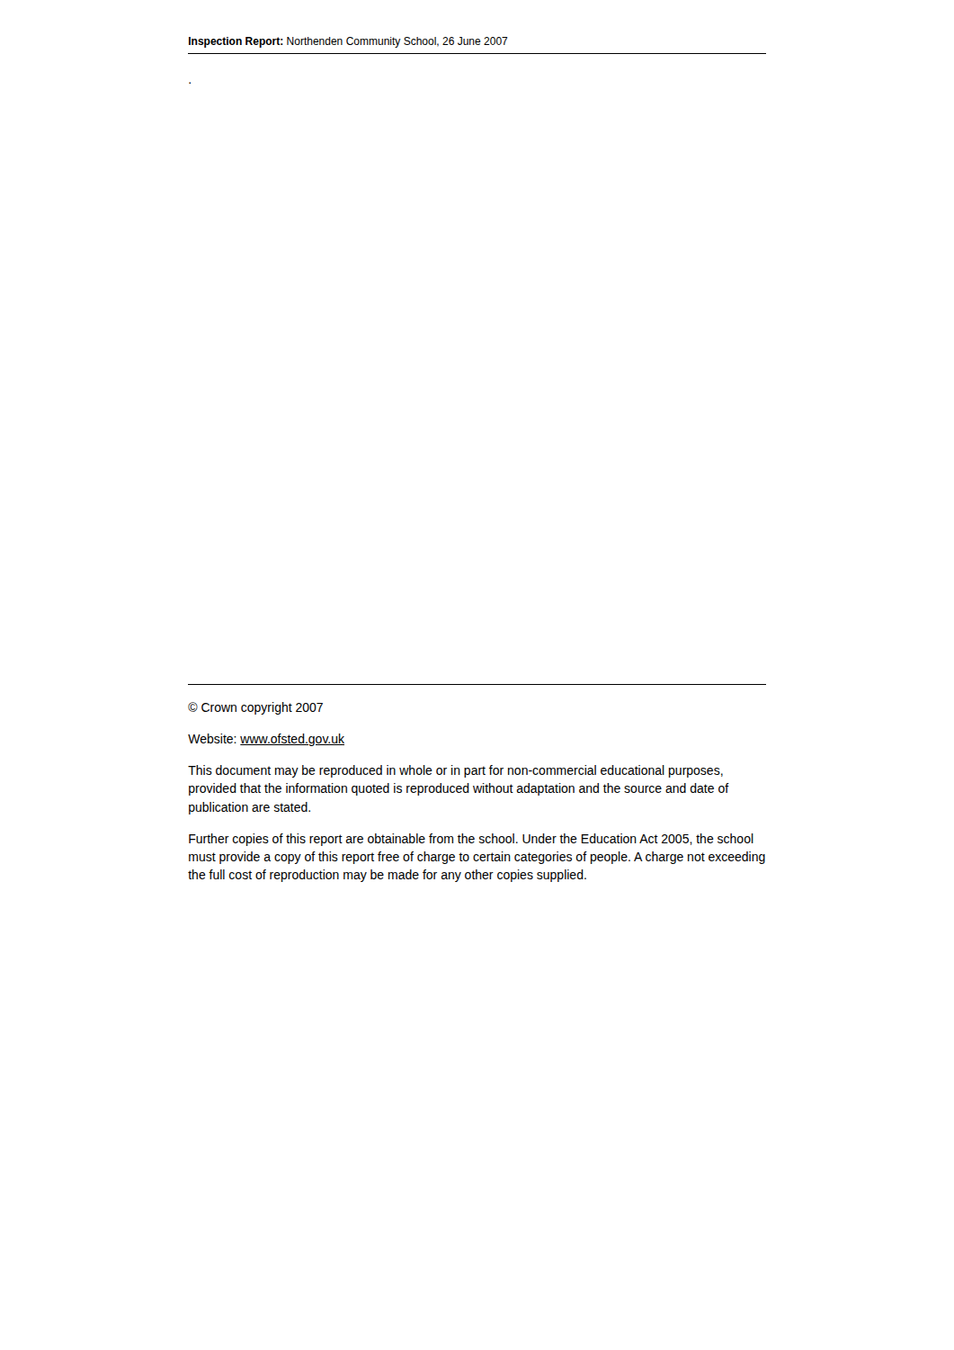Inspection Report: Northenden Community School, 26 June 2007
.
© Crown copyright 2007
Website: www.ofsted.gov.uk
This document may be reproduced in whole or in part for non-commercial educational purposes, provided that the information quoted is reproduced without adaptation and the source and date of publication are stated.
Further copies of this report are obtainable from the school. Under the Education Act 2005, the school must provide a copy of this report free of charge to certain categories of people. A charge not exceeding the full cost of reproduction may be made for any other copies supplied.